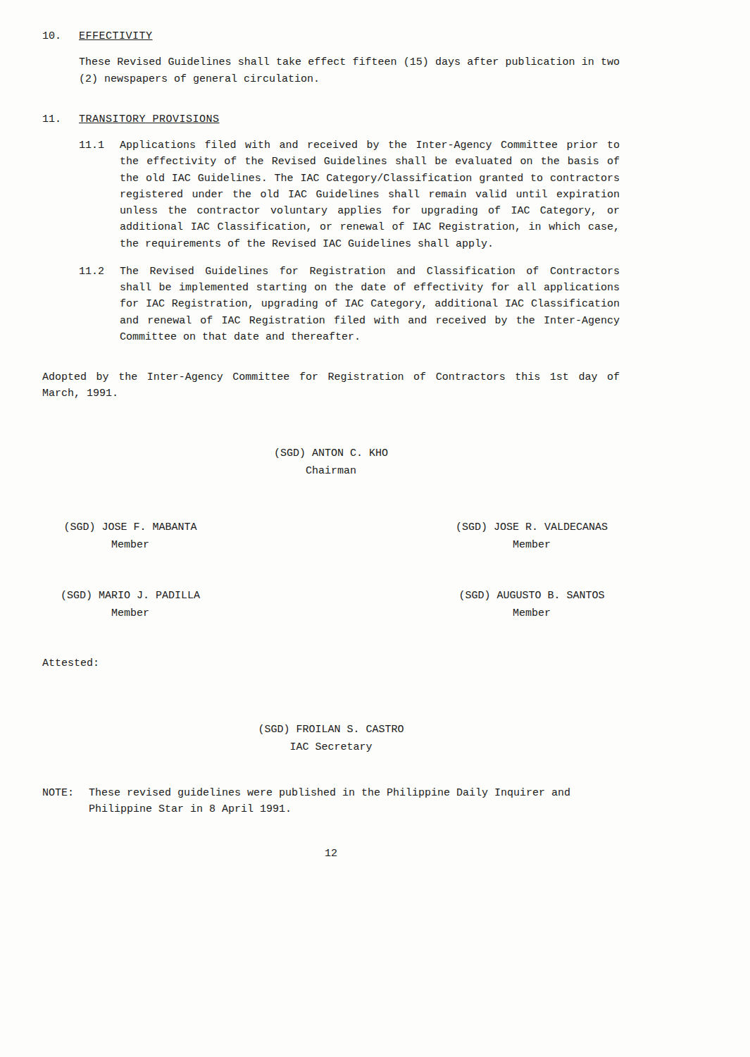10.
EFFECTIVITY
These Revised Guidelines shall take effect fifteen (15) days after publication in two (2) newspapers of general circulation.
11.
TRANSITORY PROVISIONS
11.1 Applications filed with and received by the Inter-Agency Committee prior to the effectivity of the Revised Guidelines shall be evaluated on the basis of the old IAC Guidelines. The IAC Category/Classification granted to contractors registered under the old IAC Guidelines shall remain valid until expiration unless the contractor voluntary applies for upgrading of IAC Category, or additional IAC Classification, or renewal of IAC Registration, in which case, the requirements of the Revised IAC Guidelines shall apply.
11.2 The Revised Guidelines for Registration and Classification of Contractors shall be implemented starting on the date of effectivity for all applications for IAC Registration, upgrading of IAC Category, additional IAC Classification and renewal of IAC Registration filed with and received by the Inter-Agency Committee on that date and thereafter.
Adopted by the Inter-Agency Committee for Registration of Contractors this 1st day of March, 1991.
(SGD) ANTON C. KHO
Chairman
(SGD) JOSE F. MABANTA
Member
(SGD) JOSE R. VALDECANAS
Member
(SGD) MARIO J. PADILLA
Member
(SGD) AUGUSTO B. SANTOS
Member
Attested:
(SGD) FROILAN S. CASTRO
IAC Secretary
NOTE: These revised guidelines were published in the Philippine Daily Inquirer and Philippine Star in 8 April 1991.
12